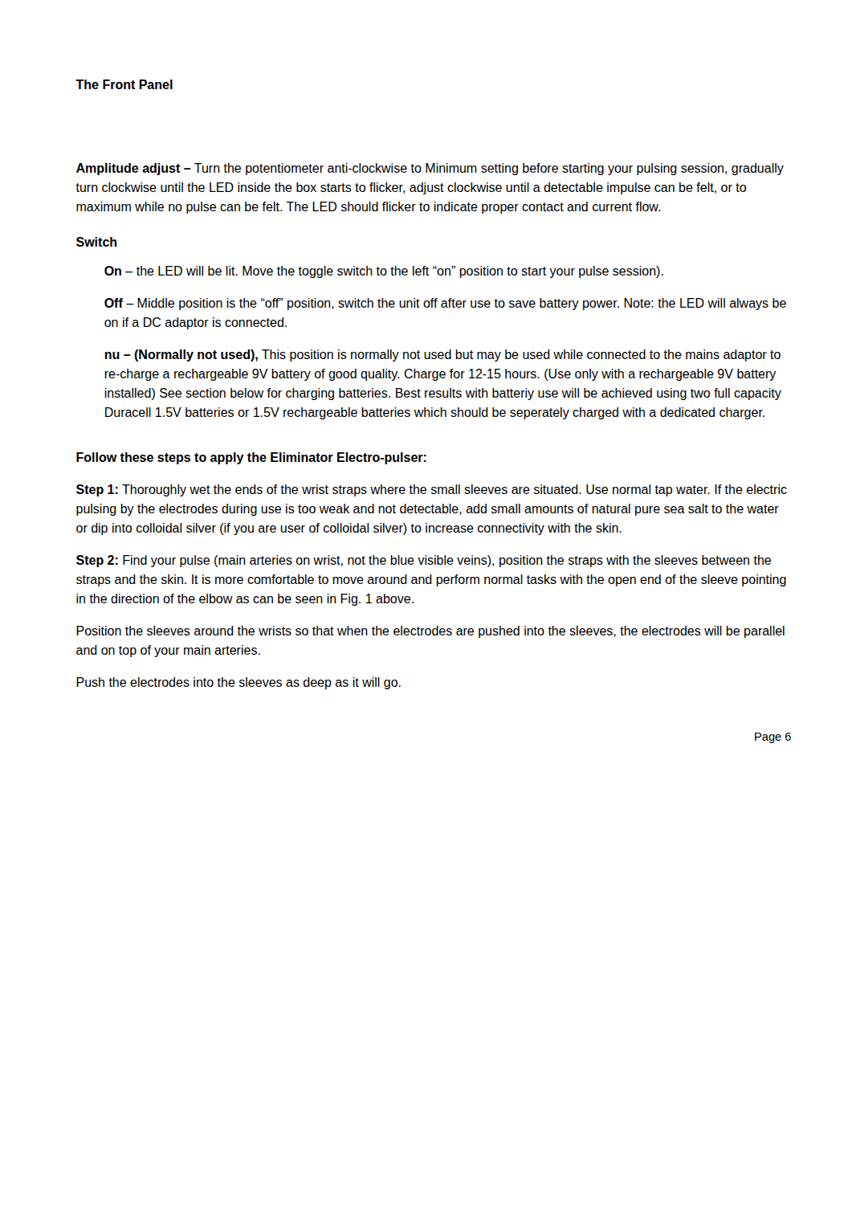The Front Panel
Amplitude adjust – Turn the potentiometer anti-clockwise to Minimum setting before starting your pulsing session, gradually turn clockwise until the LED inside the box starts to flicker, adjust clockwise until a detectable impulse can be felt, or to maximum while no pulse can be felt. The LED should flicker to indicate proper contact and current flow.
Switch
On – the LED will be lit. Move the toggle switch to the left “on” position to start your pulse session).
Off – Middle position is the “off” position, switch the unit off after use to save battery power. Note: the LED will always be on if a DC adaptor is connected.
nu – (Normally not used), This position is normally not used but may be used while connected to the mains adaptor to re-charge a rechargeable 9V battery of good quality. Charge for 12-15 hours. (Use only with a rechargeable 9V battery installed) See section below for charging batteries. Best results with batteriy use will be achieved using two full capacity Duracell 1.5V batteries or 1.5V rechargeable batteries which should be seperately charged with a dedicated charger.
Follow these steps to apply the Eliminator Electro-pulser:
Step 1: Thoroughly wet the ends of the wrist straps where the small sleeves are situated. Use normal tap water. If the electric pulsing by the electrodes during use is too weak and not detectable, add small amounts of natural pure sea salt to the water or dip into colloidal silver (if you are user of colloidal silver) to increase connectivity with the skin.
Step 2: Find your pulse (main arteries on wrist, not the blue visible veins), position the straps with the sleeves between the straps and the skin. It is more comfortable to move around and perform normal tasks with the open end of the sleeve pointing in the direction of the elbow as can be seen in Fig. 1 above.
Position the sleeves around the wrists so that when the electrodes are pushed into the sleeves, the electrodes will be parallel and on top of your main arteries.
Push the electrodes into the sleeves as deep as it will go.
Page 6